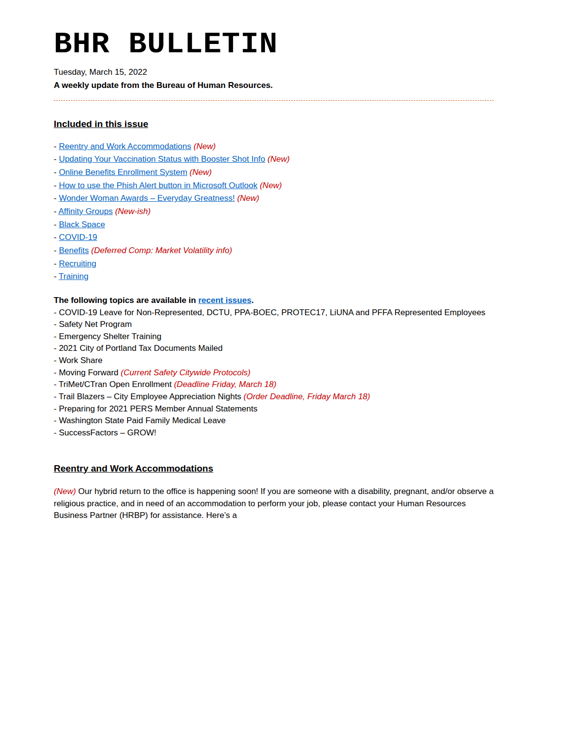BHR BULLETIN
Tuesday, March 15, 2022
A weekly update from the Bureau of Human Resources.
Included in this issue
- Reentry and Work Accommodations (New)
- Updating Your Vaccination Status with Booster Shot Info (New)
- Online Benefits Enrollment System (New)
- How to use the Phish Alert button in Microsoft Outlook (New)
- Wonder Woman Awards – Everyday Greatness! (New)
- Affinity Groups (New-ish)
- Black Space
- COVID-19
- Benefits (Deferred Comp: Market Volatility info)
- Recruiting
- Training
The following topics are available in recent issues.
- COVID-19 Leave for Non-Represented, DCTU, PPA-BOEC, PROTEC17, LiUNA and PFFA Represented Employees
- Safety Net Program
- Emergency Shelter Training
- 2021 City of Portland Tax Documents Mailed
- Work Share
- Moving Forward (Current Safety Citywide Protocols)
- TriMet/CTran Open Enrollment (Deadline Friday, March 18)
- Trail Blazers – City Employee Appreciation Nights (Order Deadline, Friday March 18)
- Preparing for 2021 PERS Member Annual Statements
- Washington State Paid Family Medical Leave
- SuccessFactors – GROW!
Reentry and Work Accommodations
(New) Our hybrid return to the office is happening soon! If you are someone with a disability, pregnant, and/or observe a religious practice, and in need of an accommodation to perform your job, please contact your Human Resources Business Partner (HRBP) for assistance. Here’s a